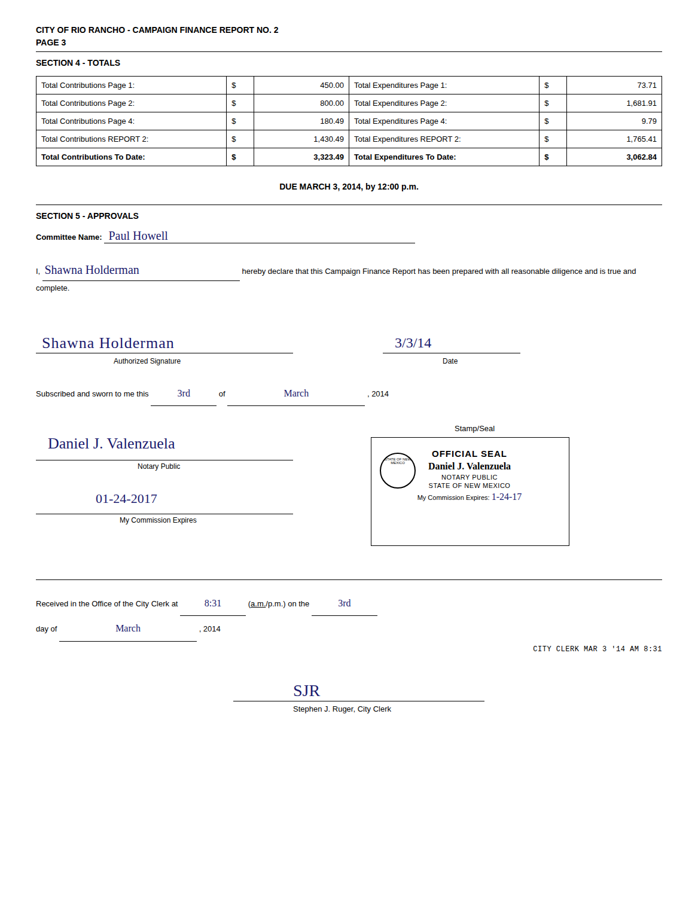CITY OF RIO RANCHO - CAMPAIGN FINANCE REPORT NO. 2
PAGE 3
SECTION 4 - TOTALS
| Total Contributions Page 1: | $ | 450.00 | Total Expenditures Page 1: | $ | 73.71 |
| Total Contributions Page 2: | $ | 800.00 | Total Expenditures Page 2: | $ | 1,681.91 |
| Total Contributions Page 4: | $ | 180.49 | Total Expenditures Page 4: | $ | 9.79 |
| Total Contributions REPORT 2: | $ | 1,430.49 | Total Expenditures REPORT 2: | $ | 1,765.41 |
| Total Contributions To Date: | $ | 3,323.49 | Total Expenditures To Date: | $ | 3,062.84 |
DUE MARCH 3, 2014, by 12:00 p.m.
SECTION 5 - APPROVALS
Committee Name: Paul Howell
I, Shawna Holderman hereby declare that this Campaign Finance Report has been prepared with all reasonable diligence and is true and complete.
Shawna Holderman
Authorized Signature
3/3/14
Date
Subscribed and sworn to me this 3rd of March , 2014
Daniel J. Valenzuela
Notary Public
01-24-2017
My Commission Expires
Stamp/Seal
STATE OF NEW MEXICO
OFFICIAL SEAL
Daniel J. Valenzuela
NOTARY PUBLIC
STATE OF NEW MEXICO
My Commission Expires: 1-24-17
Received in the Office of the City Clerk at 8:31 (a.m./p.m.) on the 3rd
day of March , 2014
CITY CLERK MAR 3 '14 AM 8:31
SJR
Stephen J. Ruger, City Clerk